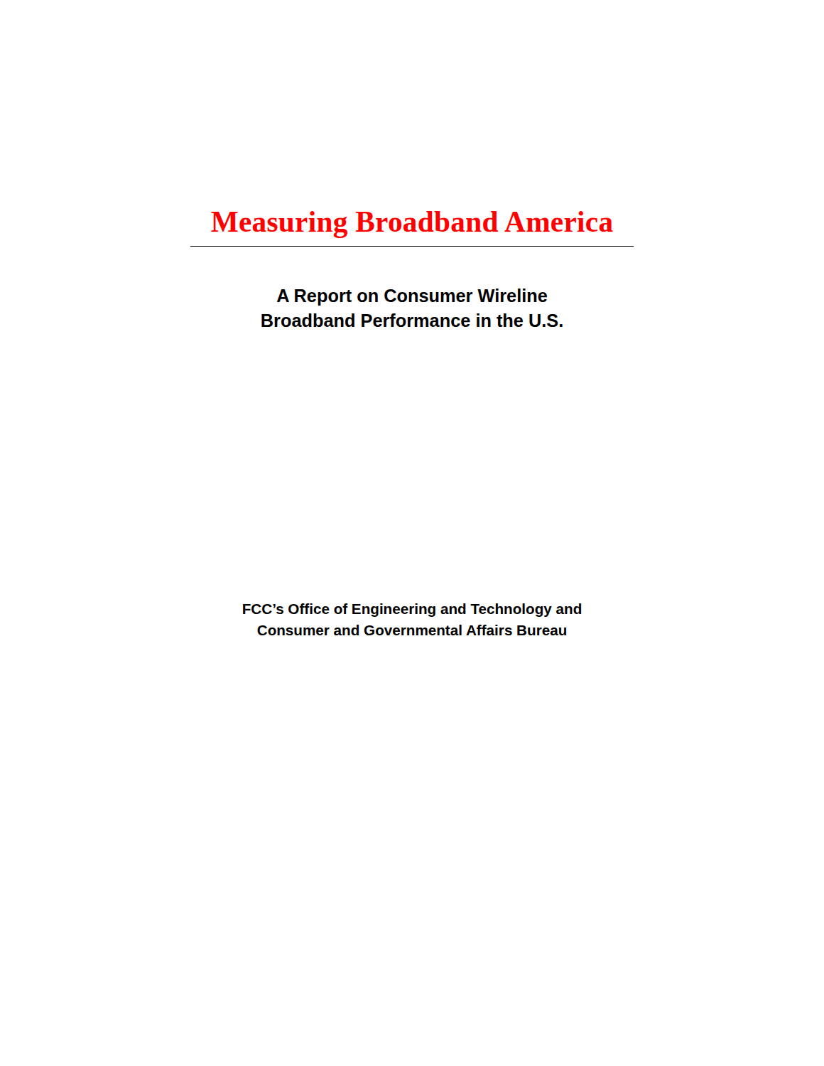Measuring Broadband America
A Report on Consumer Wireline Broadband Performance in the U.S.
FCC’s Office of Engineering and Technology and
Consumer and Governmental Affairs Bureau